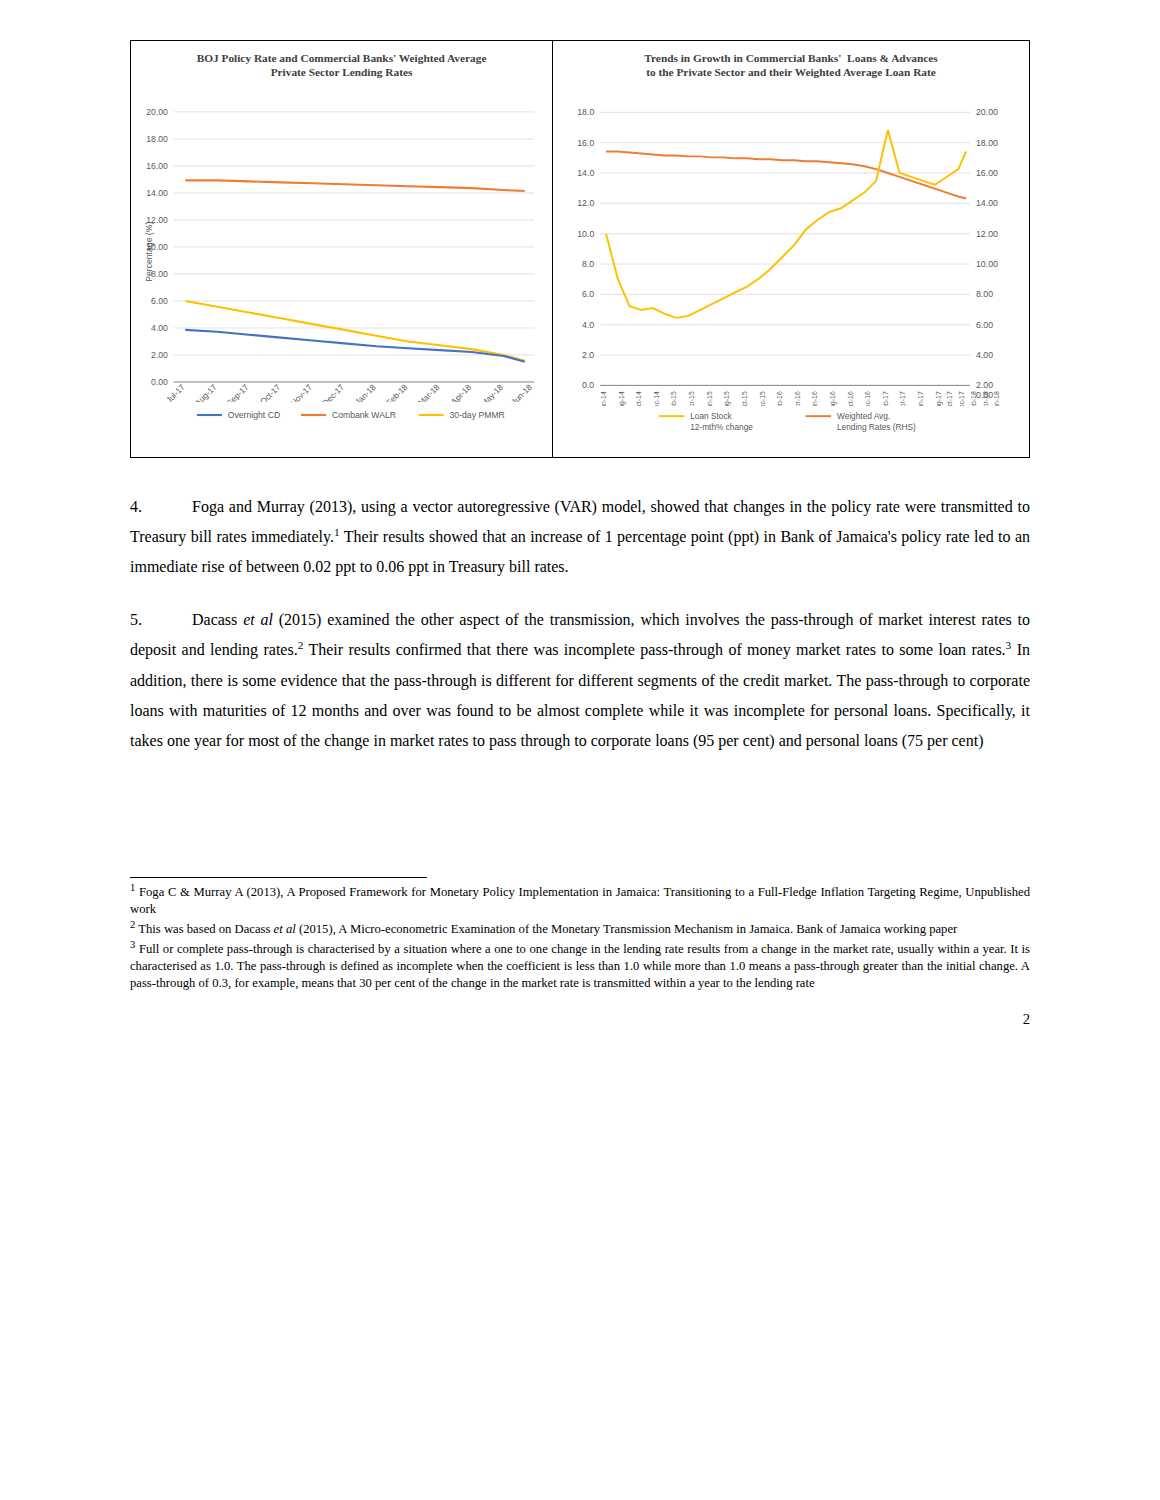BOJ Policy Rate and Commercial Banks' Weighted Average
Private Sector Lending Rates
20.00 18.00 16.00 14.00 12.00 10.00 8.00 6.00 4.00 2.00 0.00 Percentage (%) Jul-17 Aug-17 Sep-17 Oct-17 Nov-17 Dec-17 Jan-18 Feb-18 Mar-18 Apr-18 May-18 Jun-18 Overnight CD Combank WALR 30-day PMMR
Trends in Growth in Commercial Banks' Loans & Advances
to the Private Sector and their Weighted Average Loan Rate
18.0 16.0 14.0 12.0 10.0 8.0 6.0 4.0 2.0 0.0 20.00 18.00 16.00 14.00 12.00 10.00 8.00 6.00 4.00 2.00 0.00 Jun-14 Aug-14 Oct-14 Dec-14 Feb-15 Apr-15 Jun-15 Aug-15 Oct-15 Dec-15 Feb-16 Apr-16 Jun-16 Aug-16 Oct-16 Dec-16 Feb-17 Apr-17 Jun-17 Aug-17 Oct-17 Dec-17 Feb-18 Apr-18 Jun-18 Loan Stock 12-mth% change Weighted Avg. Lending Rates (RHS)
4. Foga and Murray (2013), using a vector autoregressive (VAR) model, showed that changes in the policy rate were transmitted to Treasury bill rates immediately.1 Their results showed that an increase of 1 percentage point (ppt) in Bank of Jamaica's policy rate led to an immediate rise of between 0.02 ppt to 0.06 ppt in Treasury bill rates.
5. Dacass et al (2015) examined the other aspect of the transmission, which involves the pass-through of market interest rates to deposit and lending rates.2 Their results confirmed that there was incomplete pass-through of money market rates to some loan rates.3 In addition, there is some evidence that the pass-through is different for different segments of the credit market. The pass-through to corporate loans with maturities of 12 months and over was found to be almost complete while it was incomplete for personal loans. Specifically, it takes one year for most of the change in market rates to pass through to corporate loans (95 per cent) and personal loans (75 per cent)
1 Foga C & Murray A (2013), A Proposed Framework for Monetary Policy Implementation in Jamaica: Transitioning to a Full-Fledge Inflation Targeting Regime, Unpublished work
2 This was based on Dacass et al (2015), A Micro-econometric Examination of the Monetary Transmission Mechanism in Jamaica. Bank of Jamaica working paper
3 Full or complete pass-through is characterised by a situation where a one to one change in the lending rate results from a change in the market rate, usually within a year. It is characterised as 1.0. The pass-through is defined as incomplete when the coefficient is less than 1.0 while more than 1.0 means a pass-through greater than the initial change. A pass-through of 0.3, for example, means that 30 per cent of the change in the market rate is transmitted within a year to the lending rate
2